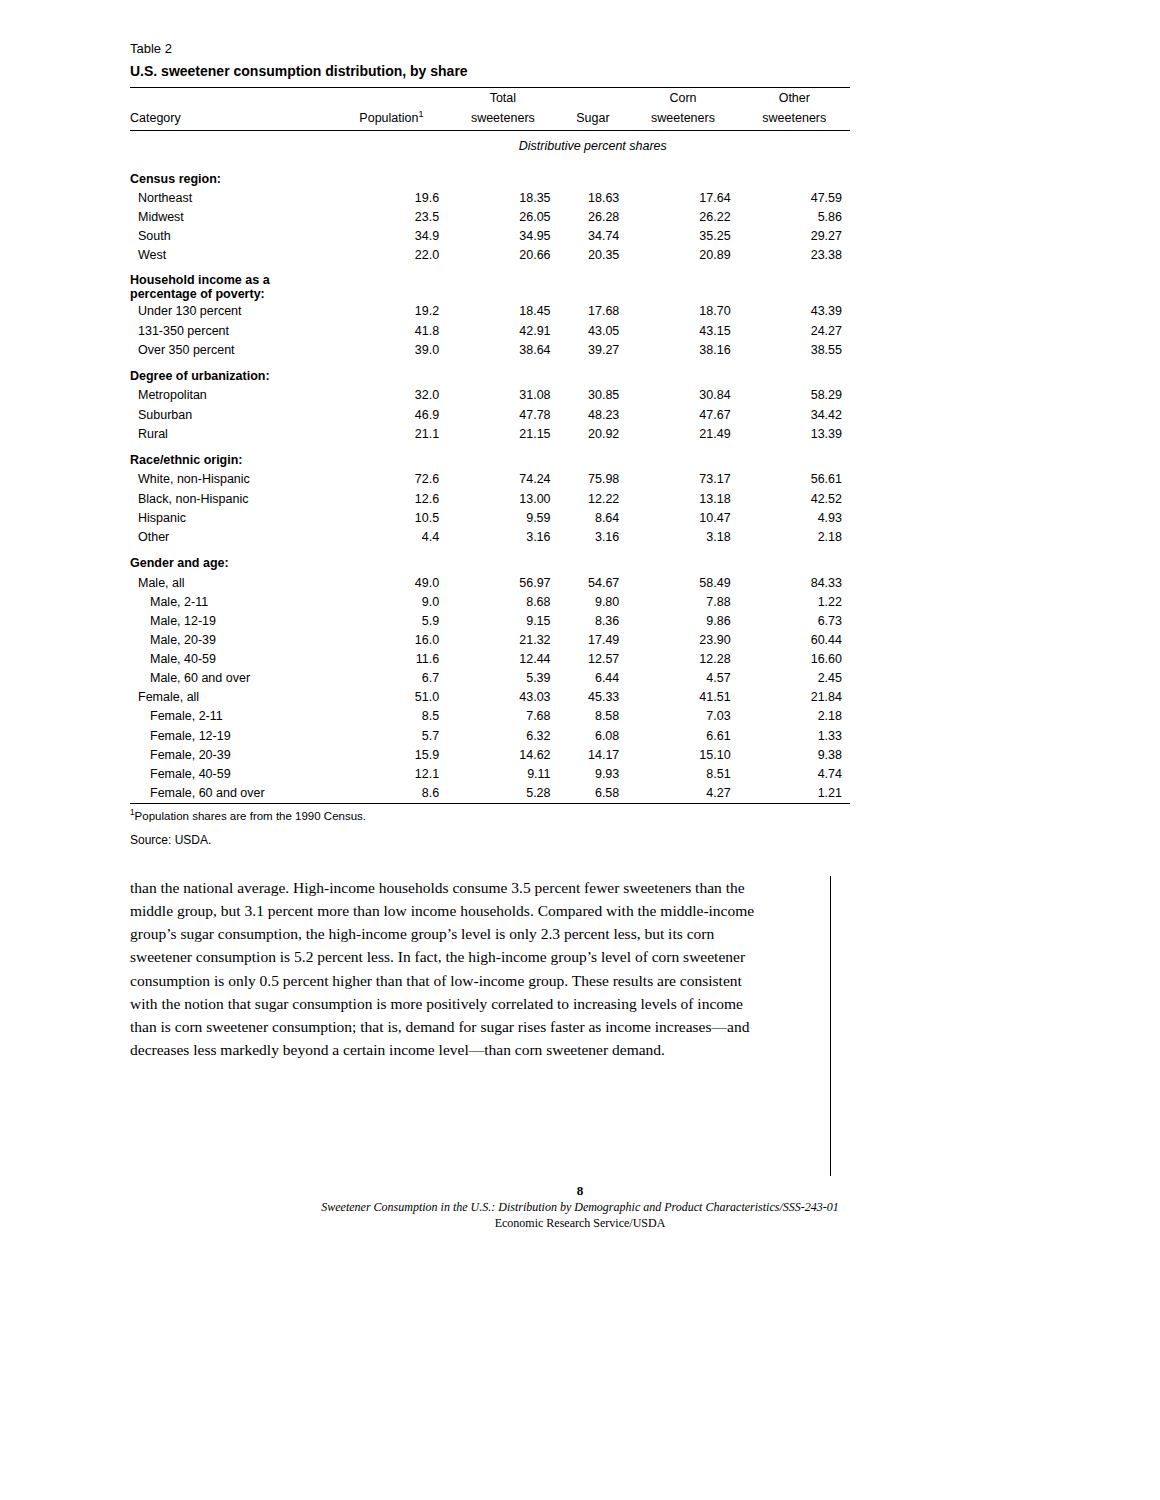Table 2
U.S. sweetener consumption distribution, by share
| | | Total | | Corn | Other |
| --- | --- | --- | --- | --- | --- |
| Category | Population 1 | sweeteners | Sugar | sweeteners | sweeteners |
| | Distributive percent shares |
| Census region: | | | | | |
| Northeast | 19.6 | 18.35 | 18.63 | 17.64 | 47.59 |
| Midwest | 23.5 | 26.05 | 26.28 | 26.22 | 5.86 |
| South | 34.9 | 34.95 | 34.74 | 35.25 | 29.27 |
| West | 22.0 | 20.66 | 20.35 | 20.89 | 23.38 |
| Household income as a percentage of poverty: | | | | | |
| Under 130 percent | 19.2 | 18.45 | 17.68 | 18.70 | 43.39 |
| 131-350 percent | 41.8 | 42.91 | 43.05 | 43.15 | 24.27 |
| Over 350 percent | 39.0 | 38.64 | 39.27 | 38.16 | 38.55 |
| Degree of urbanization: | | | | | |
| Metropolitan | 32.0 | 31.08 | 30.85 | 30.84 | 58.29 |
| Suburban | 46.9 | 47.78 | 48.23 | 47.67 | 34.42 |
| Rural | 21.1 | 21.15 | 20.92 | 21.49 | 13.39 |
| Race/ethnic origin: | | | | | |
| White, non-Hispanic | 72.6 | 74.24 | 75.98 | 73.17 | 56.61 |
| Black, non-Hispanic | 12.6 | 13.00 | 12.22 | 13.18 | 42.52 |
| Hispanic | 10.5 | 9.59 | 8.64 | 10.47 | 4.93 |
| Other | 4.4 | 3.16 | 3.16 | 3.18 | 2.18 |
| Gender and age: | | | | | |
| Male, all | 49.0 | 56.97 | 54.67 | 58.49 | 84.33 |
| Male, 2-11 | 9.0 | 8.68 | 9.80 | 7.88 | 1.22 |
| Male, 12-19 | 5.9 | 9.15 | 8.36 | 9.86 | 6.73 |
| Male, 20-39 | 16.0 | 21.32 | 17.49 | 23.90 | 60.44 |
| Male, 40-59 | 11.6 | 12.44 | 12.57 | 12.28 | 16.60 |
| Male, 60 and over | 6.7 | 5.39 | 6.44 | 4.57 | 2.45 |
| Female, all | 51.0 | 43.03 | 45.33 | 41.51 | 21.84 |
| Female, 2-11 | 8.5 | 7.68 | 8.58 | 7.03 | 2.18 |
| Female, 12-19 | 5.7 | 6.32 | 6.08 | 6.61 | 1.33 |
| Female, 20-39 | 15.9 | 14.62 | 14.17 | 15.10 | 9.38 |
| Female, 40-59 | 12.1 | 9.11 | 9.93 | 8.51 | 4.74 |
| Female, 60 and over | 8.6 | 5.28 | 6.58 | 4.27 | 1.21 |
1Population shares are from the 1990 Census.
Source: USDA.
than the national average. High-income households consume 3.5 percent fewer sweeteners than the middle group, but 3.1 percent more than low income households. Compared with the middle-income group’s sugar consumption, the high-income group’s level is only 2.3 percent less, but its corn sweetener consumption is 5.2 percent less. In fact, the high-income group’s level of corn sweetener consumption is only 0.5 percent higher than that of low-income group. These results are consistent with the notion that sugar consumption is more positively correlated to increasing levels of income than is corn sweetener consumption; that is, demand for sugar rises faster as income increases—and decreases less markedly beyond a certain income level—than corn sweetener demand.
8
Sweetener Consumption in the U.S.: Distribution by Demographic and Product Characteristics/SSS-243-01
Economic Research Service/USDA